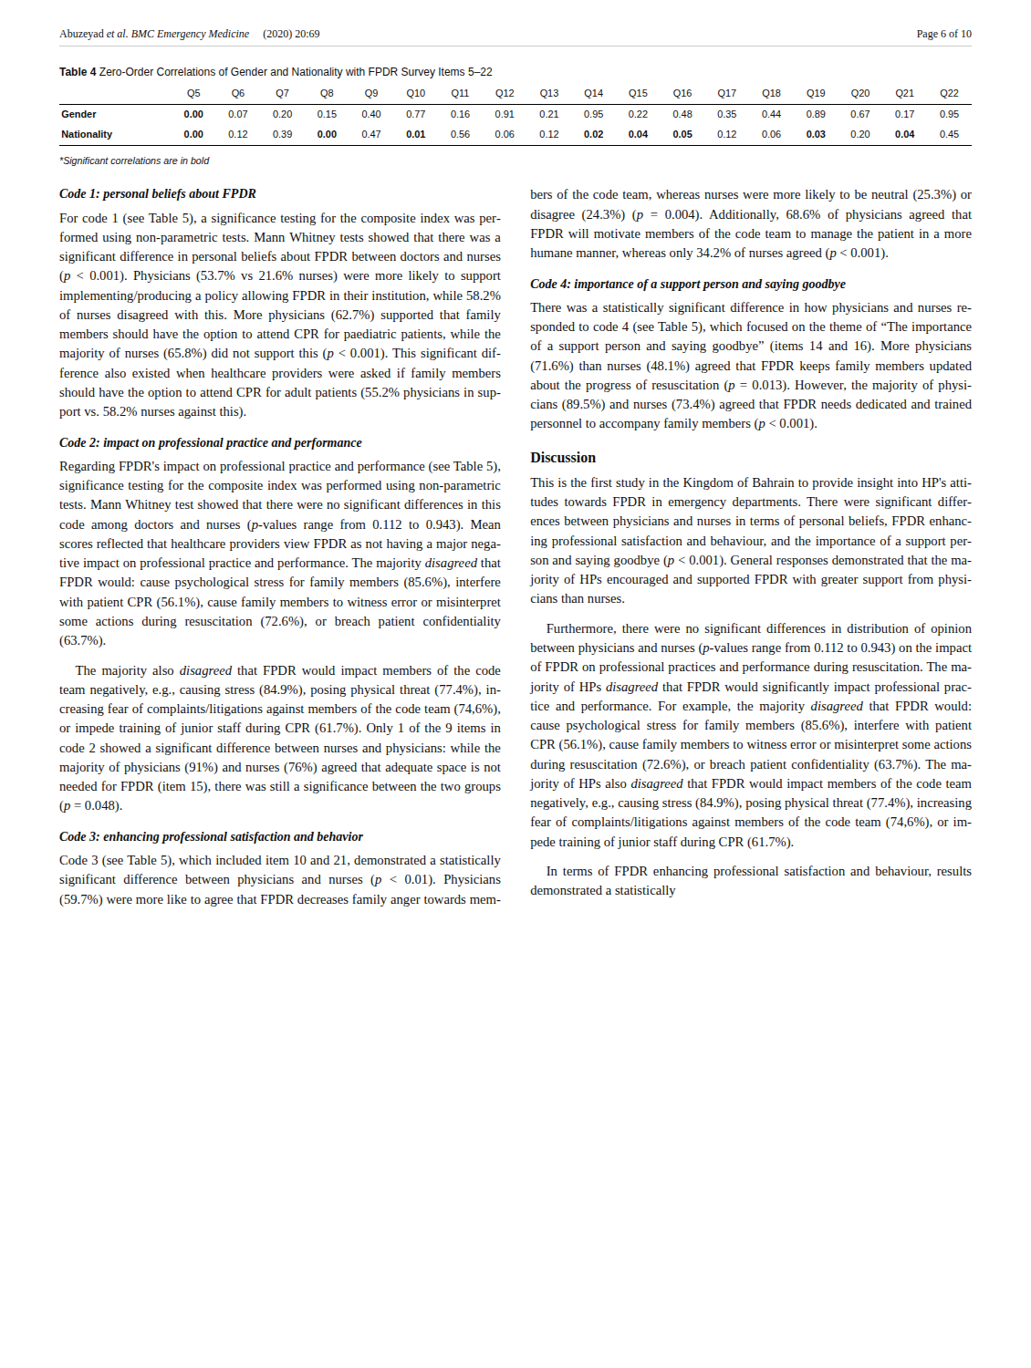Abuzeyad et al. BMC Emergency Medicine (2020) 20:69
Page 6 of 10
Table 4 Zero-Order Correlations of Gender and Nationality with FPDR Survey Items 5–22
| | Q5 | Q6 | Q7 | Q8 | Q9 | Q10 | Q11 | Q12 | Q13 | Q14 | Q15 | Q16 | Q17 | Q18 | Q19 | Q20 | Q21 | Q22 |
| --- | --- | --- | --- | --- | --- | --- | --- | --- | --- | --- | --- | --- | --- | --- | --- | --- | --- | --- |
| Gender | 0.00 | 0.07 | 0.20 | 0.15 | 0.40 | 0.77 | 0.16 | 0.91 | 0.21 | 0.95 | 0.22 | 0.48 | 0.35 | 0.44 | 0.89 | 0.67 | 0.17 | 0.95 |
| Nationality | 0.00 | 0.12 | 0.39 | 0.00 | 0.47 | 0.01 | 0.56 | 0.06 | 0.12 | 0.02 | 0.04 | 0.05 | 0.12 | 0.06 | 0.03 | 0.20 | 0.04 | 0.45 |
*Significant correlations are in bold
Code 1: personal beliefs about FPDR
For code 1 (see Table 5), a significance testing for the composite index was performed using non-parametric tests. Mann Whitney tests showed that there was a significant difference in personal beliefs about FPDR between doctors and nurses (p < 0.001). Physicians (53.7% vs 21.6% nurses) were more likely to support implementing/producing a policy allowing FPDR in their institution, while 58.2% of nurses disagreed with this. More physicians (62.7%) supported that family members should have the option to attend CPR for paediatric patients, while the majority of nurses (65.8%) did not support this (p < 0.001). This significant difference also existed when healthcare providers were asked if family members should have the option to attend CPR for adult patients (55.2% physicians in support vs. 58.2% nurses against this).
Code 2: impact on professional practice and performance
Regarding FPDR's impact on professional practice and performance (see Table 5), significance testing for the composite index was performed using non-parametric tests. Mann Whitney test showed that there were no significant differences in this code among doctors and nurses (p-values range from 0.112 to 0.943). Mean scores reflected that healthcare providers view FPDR as not having a major negative impact on professional practice and performance. The majority disagreed that FPDR would: cause psychological stress for family members (85.6%), interfere with patient CPR (56.1%), cause family members to witness error or misinterpret some actions during resuscitation (72.6%), or breach patient confidentiality (63.7%).
The majority also disagreed that FPDR would impact members of the code team negatively, e.g., causing stress (84.9%), posing physical threat (77.4%), increasing fear of complaints/litigations against members of the code team (74,6%), or impede training of junior staff during CPR (61.7%). Only 1 of the 9 items in code 2 showed a significant difference between nurses and physicians: while the majority of physicians (91%) and nurses (76%) agreed that adequate space is not needed for FPDR (item 15), there was still a significance between the two groups (p = 0.048).
Code 3: enhancing professional satisfaction and behavior
Code 3 (see Table 5), which included item 10 and 21, demonstrated a statistically significant difference between physicians and nurses (p < 0.01). Physicians (59.7%) were more like to agree that FPDR decreases family anger towards members of the code team, whereas nurses were more likely to be neutral (25.3%) or disagree (24.3%) (p = 0.004). Additionally, 68.6% of physicians agreed that FPDR will motivate members of the code team to manage the patient in a more humane manner, whereas only 34.2% of nurses agreed (p < 0.001).
Code 4: importance of a support person and saying goodbye
There was a statistically significant difference in how physicians and nurses responded to code 4 (see Table 5), which focused on the theme of “The importance of a support person and saying goodbye” (items 14 and 16). More physicians (71.6%) than nurses (48.1%) agreed that FPDR keeps family members updated about the progress of resuscitation (p = 0.013). However, the majority of physicians (89.5%) and nurses (73.4%) agreed that FPDR needs dedicated and trained personnel to accompany family members (p < 0.001).
Discussion
This is the first study in the Kingdom of Bahrain to provide insight into HP's attitudes towards FPDR in emergency departments. There were significant differences between physicians and nurses in terms of personal beliefs, FPDR enhancing professional satisfaction and behaviour, and the importance of a support person and saying goodbye (p < 0.001). General responses demonstrated that the majority of HPs encouraged and supported FPDR with greater support from physicians than nurses.
Furthermore, there were no significant differences in distribution of opinion between physicians and nurses (p-values range from 0.112 to 0.943) on the impact of FPDR on professional practices and performance during resuscitation. The majority of HPs disagreed that FPDR would significantly impact professional practice and performance. For example, the majority disagreed that FPDR would: cause psychological stress for family members (85.6%), interfere with patient CPR (56.1%), cause family members to witness error or misinterpret some actions during resuscitation (72.6%), or breach patient confidentiality (63.7%). The majority of HPs also disagreed that FPDR would impact members of the code team negatively, e.g., causing stress (84.9%), posing physical threat (77.4%), increasing fear of complaints/litigations against members of the code team (74,6%), or impede training of junior staff during CPR (61.7%).
In terms of FPDR enhancing professional satisfaction and behaviour, results demonstrated a statistically